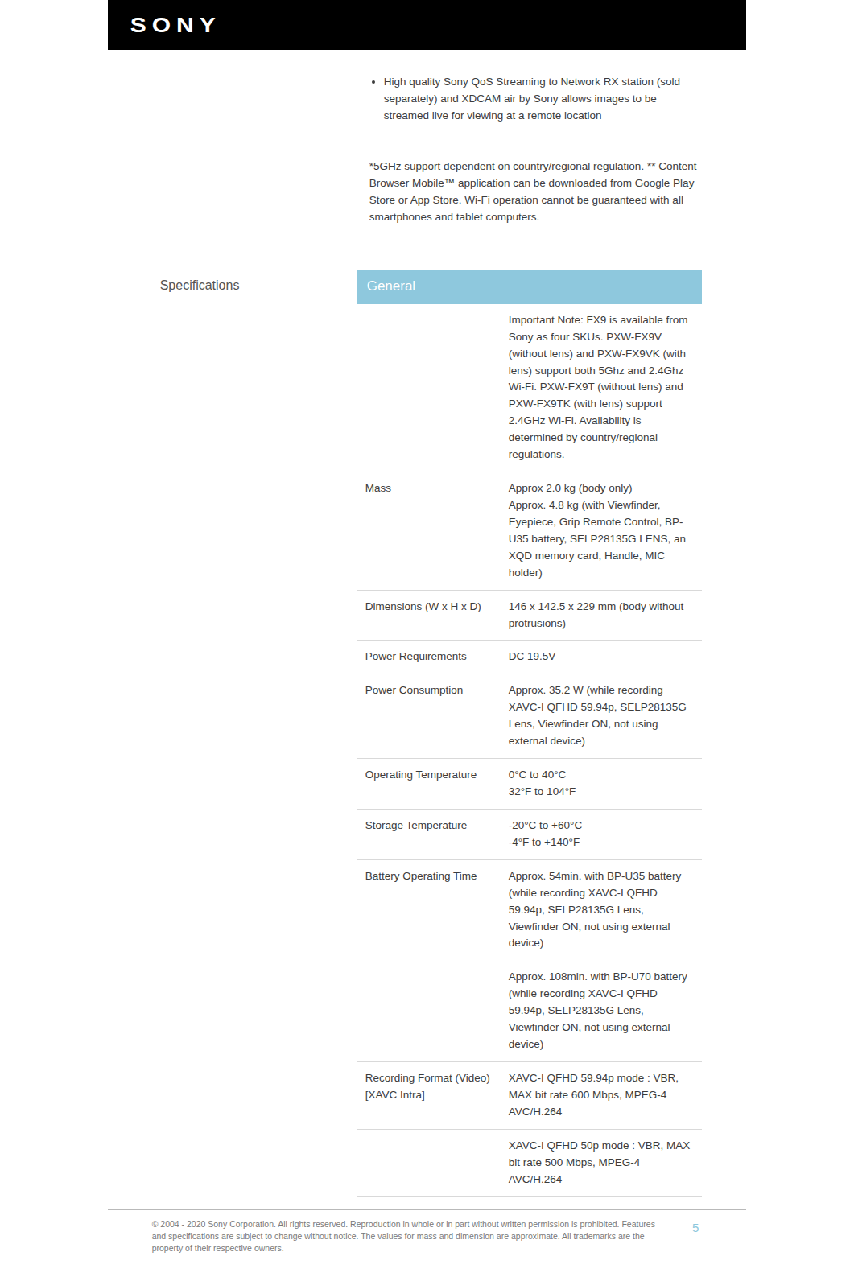SONY
High quality Sony QoS Streaming to Network RX station (sold separately) and XDCAM air by Sony allows images to be streamed live for viewing at a remote location
*5GHz support dependent on country/regional regulation. ** Content Browser Mobile™ application can be downloaded from Google Play Store or App Store. Wi-Fi operation cannot be guaranteed with all smartphones and tablet computers.
Specifications
General
| | Important Note: FX9 is available from Sony as four SKUs. PXW-FX9V (without lens) and PXW-FX9VK (with lens) support both 5Ghz and 2.4Ghz Wi-Fi. PXW-FX9T (without lens) and PXW-FX9TK (with lens) support 2.4GHz Wi-Fi. Availability is determined by country/regional regulations. |
| Mass | Approx 2.0 kg (body only) Approx. 4.8 kg (with Viewfinder, Eyepiece, Grip Remote Control, BP-U35 battery, SELP28135G LENS, an XQD memory card, Handle, MIC holder) |
| Dimensions (W x H x D) | 146 x 142.5 x 229 mm (body without protrusions) |
| Power Requirements | DC 19.5V |
| Power Consumption | Approx. 35.2 W (while recording XAVC-I QFHD 59.94p, SELP28135G Lens, Viewfinder ON, not using external device) |
| Operating Temperature | 0°C to 40°C 32°F to 104°F |
| Storage Temperature | -20°C to +60°C -4°F to +140°F |
| Battery Operating Time | Approx. 54min. with BP-U35 battery (while recording XAVC-I QFHD 59.94p, SELP28135G Lens, Viewfinder ON, not using external device) Approx. 108min. with BP-U70 battery (while recording XAVC-I QFHD 59.94p, SELP28135G Lens, Viewfinder ON, not using external device) |
| Recording Format (Video) [XAVC Intra] | XAVC-I QFHD 59.94p mode : VBR, MAX bit rate 600 Mbps, MPEG-4 AVC/H.264 |
| | XAVC-I QFHD 50p mode : VBR, MAX bit rate 500 Mbps, MPEG-4 AVC/H.264 |
© 2004 - 2020 Sony Corporation. All rights reserved. Reproduction in whole or in part without written permission is prohibited. Features and specifications are subject to change without notice. The values for mass and dimension are approximate. All trademarks are the property of their respective owners.
5